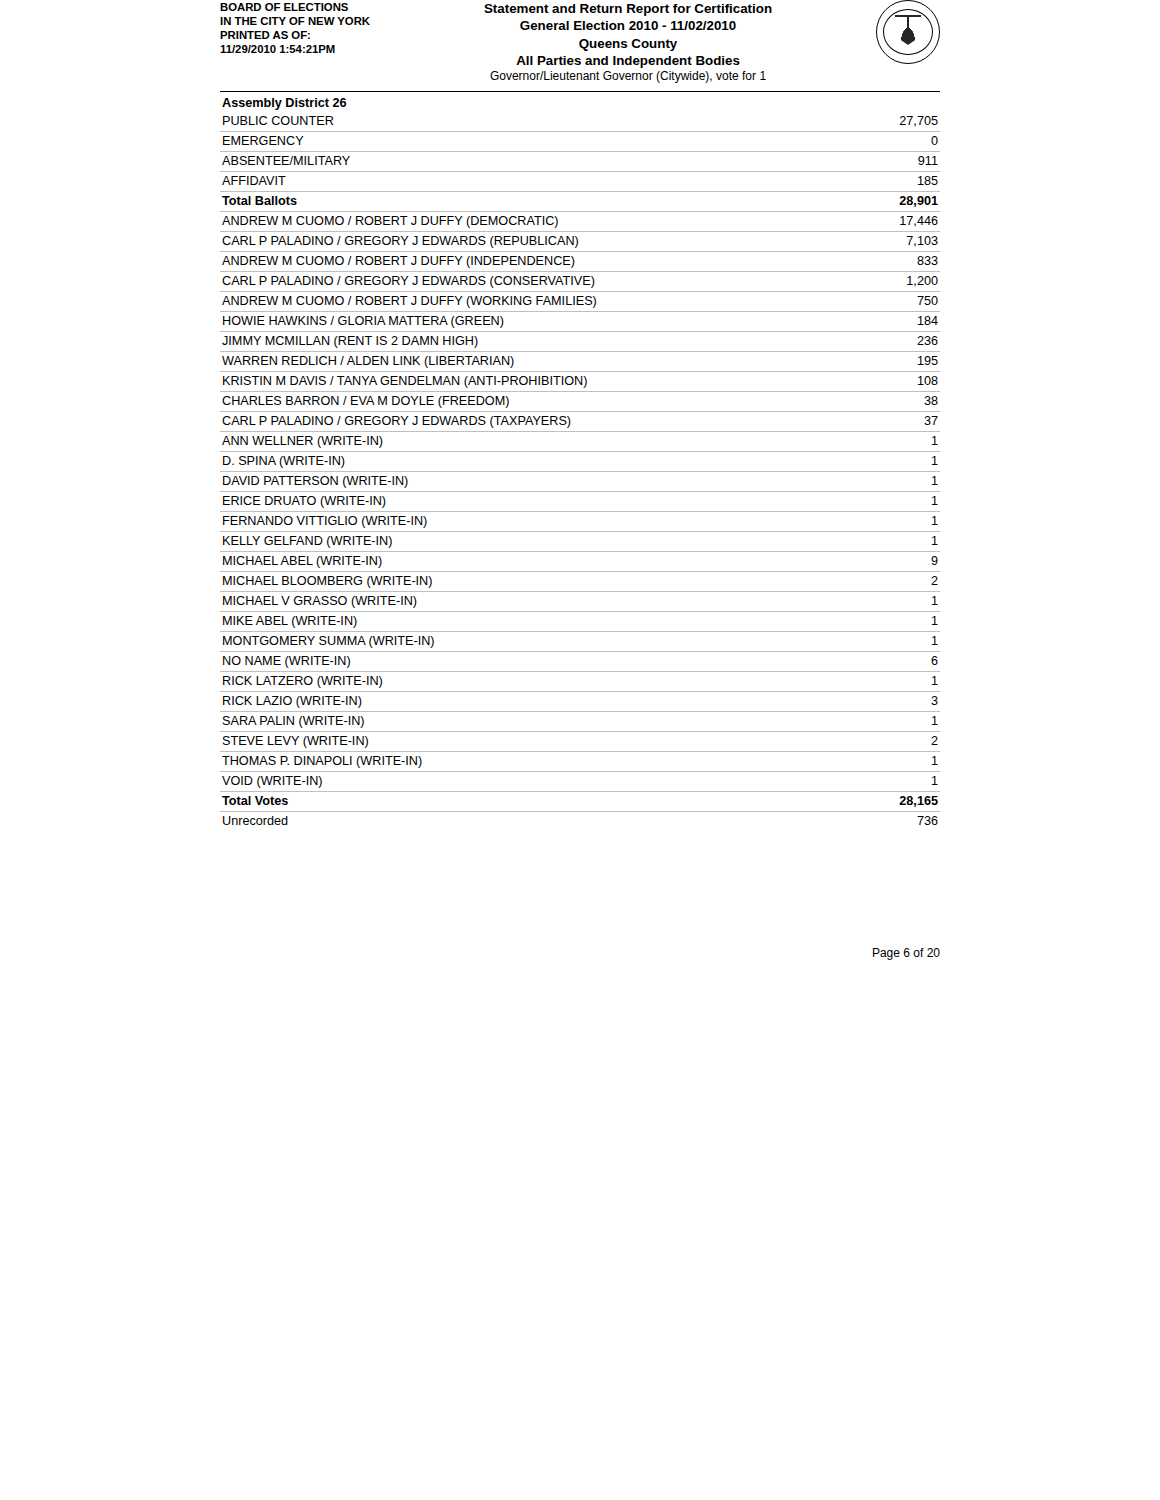BOARD OF ELECTIONS
IN THE CITY OF NEW YORK
PRINTED AS OF:
11/29/2010 1:54:21PM
Statement and Return Report for Certification
General Election 2010 - 11/02/2010
Queens County
All Parties and Independent Bodies
Governor/Lieutenant Governor (Citywide), vote for 1
Assembly District 26
| PUBLIC COUNTER | 27,705 |
| EMERGENCY | 0 |
| ABSENTEE/MILITARY | 911 |
| AFFIDAVIT | 185 |
| Total Ballots | 28,901 |
| ANDREW M CUOMO / ROBERT J DUFFY (DEMOCRATIC) | 17,446 |
| CARL P PALADINO / GREGORY J EDWARDS (REPUBLICAN) | 7,103 |
| ANDREW M CUOMO / ROBERT J DUFFY (INDEPENDENCE) | 833 |
| CARL P PALADINO / GREGORY J EDWARDS (CONSERVATIVE) | 1,200 |
| ANDREW M CUOMO / ROBERT J DUFFY (WORKING FAMILIES) | 750 |
| HOWIE HAWKINS / GLORIA MATTERA (GREEN) | 184 |
| JIMMY MCMILLAN (RENT IS 2 DAMN HIGH) | 236 |
| WARREN REDLICH / ALDEN LINK (LIBERTARIAN) | 195 |
| KRISTIN M DAVIS / TANYA GENDELMAN (ANTI-PROHIBITION) | 108 |
| CHARLES BARRON / EVA M DOYLE (FREEDOM) | 38 |
| CARL P PALADINO / GREGORY J EDWARDS (TAXPAYERS) | 37 |
| ANN WELLNER (WRITE-IN) | 1 |
| D. SPINA (WRITE-IN) | 1 |
| DAVID PATTERSON (WRITE-IN) | 1 |
| ERICE DRUATO (WRITE-IN) | 1 |
| FERNANDO VITTIGLIO (WRITE-IN) | 1 |
| KELLY GELFAND (WRITE-IN) | 1 |
| MICHAEL ABEL (WRITE-IN) | 9 |
| MICHAEL BLOOMBERG (WRITE-IN) | 2 |
| MICHAEL V GRASSO (WRITE-IN) | 1 |
| MIKE ABEL (WRITE-IN) | 1 |
| MONTGOMERY SUMMA (WRITE-IN) | 1 |
| NO NAME (WRITE-IN) | 6 |
| RICK LATZERO (WRITE-IN) | 1 |
| RICK LAZIO (WRITE-IN) | 3 |
| SARA PALIN (WRITE-IN) | 1 |
| STEVE LEVY (WRITE-IN) | 2 |
| THOMAS P. DINAPOLI (WRITE-IN) | 1 |
| VOID (WRITE-IN) | 1 |
| Total Votes | 28,165 |
| Unrecorded | 736 |
Page 6 of 20